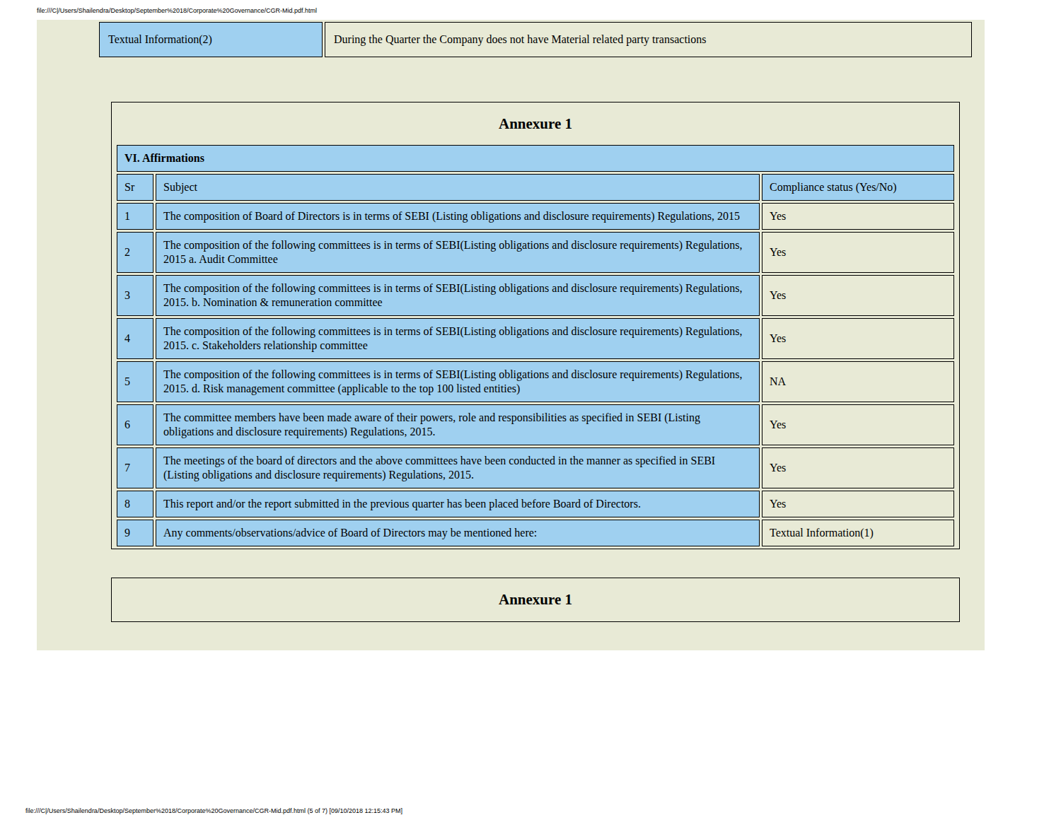file:///C|/Users/Shailendra/Desktop/September%2018/Corporate%20Governance/CGR-Mid.pdf.html
| Textual Information(2) | During the Quarter the Company does not have Material related party transactions |
Annexure 1
| VI. Affirmations |
| Sr | Subject | Compliance status (Yes/No) |
| 1 | The composition of Board of Directors is in terms of SEBI (Listing obligations and disclosure requirements) Regulations, 2015 | Yes |
| 2 | The composition of the following committees is in terms of SEBI(Listing obligations and disclosure requirements) Regulations, 2015 a. Audit Committee | Yes |
| 3 | The composition of the following committees is in terms of SEBI(Listing obligations and disclosure requirements) Regulations, 2015. b. Nomination & remuneration committee | Yes |
| 4 | The composition of the following committees is in terms of SEBI(Listing obligations and disclosure requirements) Regulations, 2015. c. Stakeholders relationship committee | Yes |
| 5 | The composition of the following committees is in terms of SEBI(Listing obligations and disclosure requirements) Regulations, 2015. d. Risk management committee (applicable to the top 100 listed entities) | NA |
| 6 | The committee members have been made aware of their powers, role and responsibilities as specified in SEBI (Listing obligations and disclosure requirements) Regulations, 2015. | Yes |
| 7 | The meetings of the board of directors and the above committees have been conducted in the manner as specified in SEBI (Listing obligations and disclosure requirements) Regulations, 2015. | Yes |
| 8 | This report and/or the report submitted in the previous quarter has been placed before Board of Directors. | Yes |
| 9 | Any comments/observations/advice of Board of Directors may be mentioned here: | Textual Information(1) |
Annexure 1
file:///C|/Users/Shailendra/Desktop/September%2018/Corporate%20Governance/CGR-Mid.pdf.html (5 of 7) [09/10/2018 12:15:43 PM]